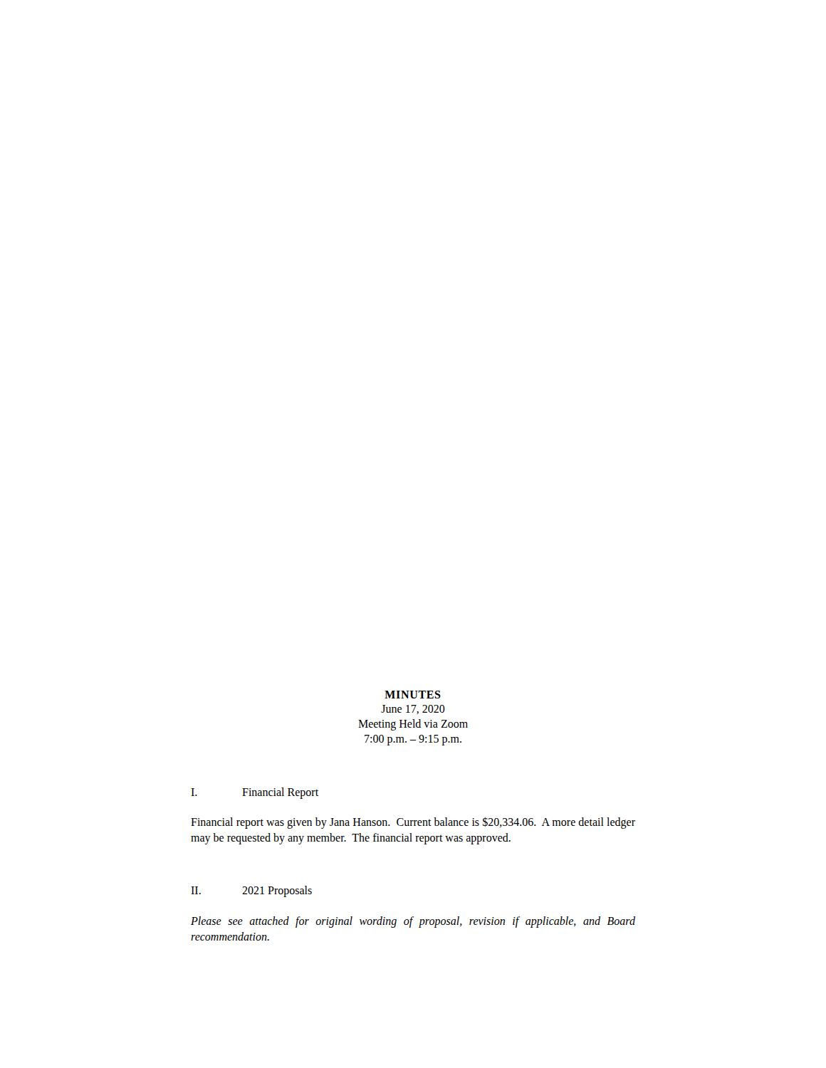East Tennessee
ETPAA
Performing Arts Association
MINUTES
June 17, 2020
Meeting Held via Zoom
7:00 p.m. – 9:15 p.m.
I. Financial Report
Financial report was given by Jana Hanson. Current balance is $20,334.06. A more detail ledger may be requested by any member. The financial report was approved.
II. 2021 Proposals
Please see attached for original wording of proposal, revision if applicable, and Board recommendation.